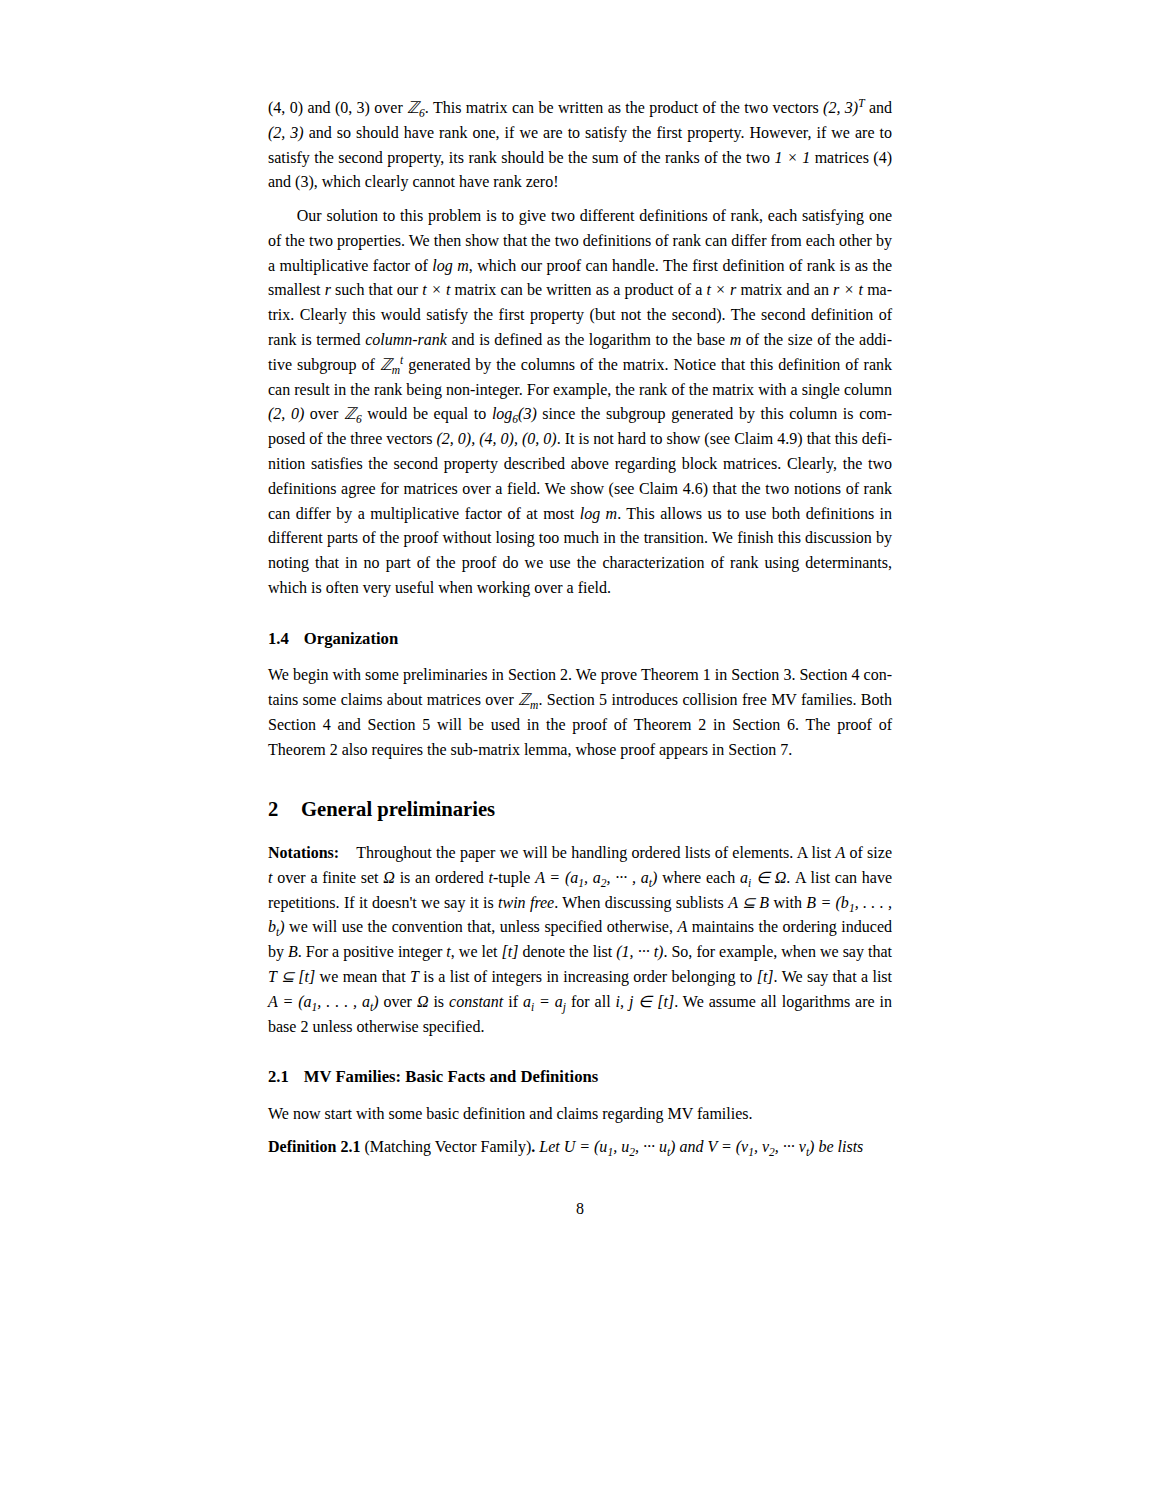(4, 0) and (0, 3) over ℤ6. This matrix can be written as the product of the two vectors (2, 3)T and (2, 3) and so should have rank one, if we are to satisfy the first property. However, if we are to satisfy the second property, its rank should be the sum of the ranks of the two 1 × 1 matrices (4) and (3), which clearly cannot have rank zero!
Our solution to this problem is to give two different definitions of rank, each satisfying one of the two properties. We then show that the two definitions of rank can differ from each other by a multiplicative factor of log m, which our proof can handle. The first definition of rank is as the smallest r such that our t × t matrix can be written as a product of a t × r matrix and an r × t matrix. Clearly this would satisfy the first property (but not the second). The second definition of rank is termed column-rank and is defined as the logarithm to the base m of the size of the additive subgroup of ℤmt generated by the columns of the matrix. Notice that this definition of rank can result in the rank being non-integer. For example, the rank of the matrix with a single column (2, 0) over ℤ6 would be equal to log6(3) since the subgroup generated by this column is composed of the three vectors (2, 0), (4, 0), (0, 0). It is not hard to show (see Claim 4.9) that this definition satisfies the second property described above regarding block matrices. Clearly, the two definitions agree for matrices over a field. We show (see Claim 4.6) that the two notions of rank can differ by a multiplicative factor of at most log m. This allows us to use both definitions in different parts of the proof without losing too much in the transition. We finish this discussion by noting that in no part of the proof do we use the characterization of rank using determinants, which is often very useful when working over a field.
1.4 Organization
We begin with some preliminaries in Section 2. We prove Theorem 1 in Section 3. Section 4 contains some claims about matrices over ℤm. Section 5 introduces collision free MV families. Both Section 4 and Section 5 will be used in the proof of Theorem 2 in Section 6. The proof of Theorem 2 also requires the sub-matrix lemma, whose proof appears in Section 7.
2 General preliminaries
Notations: Throughout the paper we will be handling ordered lists of elements. A list A of size t over a finite set Ω is an ordered t-tuple A = (a1, a2, ··· , at) where each ai ∈ Ω. A list can have repetitions. If it doesn't we say it is twin free. When discussing sublists A ⊆ B with B = (b1, . . . , bt) we will use the convention that, unless specified otherwise, A maintains the ordering induced by B. For a positive integer t, we let [t] denote the list (1, ··· t). So, for example, when we say that T ⊆ [t] we mean that T is a list of integers in increasing order belonging to [t]. We say that a list A = (a1, . . . , at) over Ω is constant if ai = aj for all i, j ∈ [t]. We assume all logarithms are in base 2 unless otherwise specified.
2.1 MV Families: Basic Facts and Definitions
We now start with some basic definition and claims regarding MV families.
Definition 2.1 (Matching Vector Family). Let U = (u1, u2, ··· ut) and V = (v1, v2, ··· vt) be lists
8